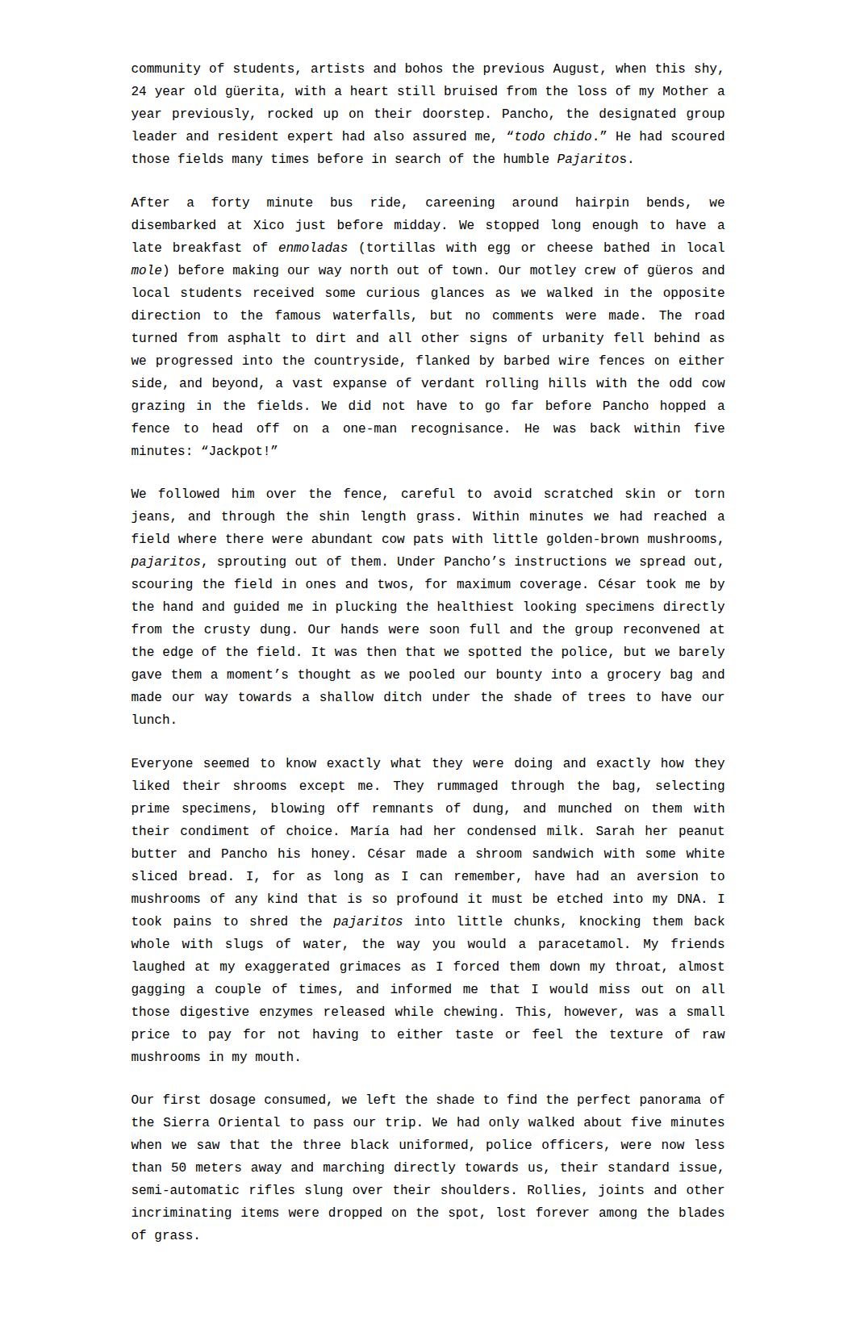community of students, artists and bohos the previous August, when this shy, 24 year old güerita, with a heart still bruised from the loss of my Mother a year previously, rocked up on their doorstep. Pancho, the designated group leader and resident expert had also assured me, “todo chido.” He had scoured those fields many times before in search of the humble Pajaritos.
After a forty minute bus ride, careening around hairpin bends, we disembarked at Xico just before midday. We stopped long enough to have a late breakfast of enmoladas (tortillas with egg or cheese bathed in local mole) before making our way north out of town. Our motley crew of güeros and local students received some curious glances as we walked in the opposite direction to the famous waterfalls, but no comments were made. The road turned from asphalt to dirt and all other signs of urbanity fell behind as we progressed into the countryside, flanked by barbed wire fences on either side, and beyond, a vast expanse of verdant rolling hills with the odd cow grazing in the fields. We did not have to go far before Pancho hopped a fence to head off on a one-man recognisance. He was back within five minutes: “Jackpot!”
We followed him over the fence, careful to avoid scratched skin or torn jeans, and through the shin length grass. Within minutes we had reached a field where there were abundant cow pats with little golden-brown mushrooms, pajaritos, sprouting out of them. Under Pancho’s instructions we spread out, scouring the field in ones and twos, for maximum coverage. César took me by the hand and guided me in plucking the healthiest looking specimens directly from the crusty dung. Our hands were soon full and the group reconvened at the edge of the field. It was then that we spotted the police, but we barely gave them a moment’s thought as we pooled our bounty into a grocery bag and made our way towards a shallow ditch under the shade of trees to have our lunch.
Everyone seemed to know exactly what they were doing and exactly how they liked their shrooms except me. They rummaged through the bag, selecting prime specimens, blowing off remnants of dung, and munched on them with their condiment of choice. María had her condensed milk. Sarah her peanut butter and Pancho his honey. César made a shroom sandwich with some white sliced bread. I, for as long as I can remember, have had an aversion to mushrooms of any kind that is so profound it must be etched into my DNA. I took pains to shred the pajaritos into little chunks, knocking them back whole with slugs of water, the way you would a paracetamol. My friends laughed at my exaggerated grimaces as I forced them down my throat, almost gagging a couple of times, and informed me that I would miss out on all those digestive enzymes released while chewing. This, however, was a small price to pay for not having to either taste or feel the texture of raw mushrooms in my mouth.
Our first dosage consumed, we left the shade to find the perfect panorama of the Sierra Oriental to pass our trip. We had only walked about five minutes when we saw that the three black uniformed, police officers, were now less than 50 meters away and marching directly towards us, their standard issue, semi-automatic rifles slung over their shoulders. Rollies, joints and other incriminating items were dropped on the spot, lost forever among the blades of grass.